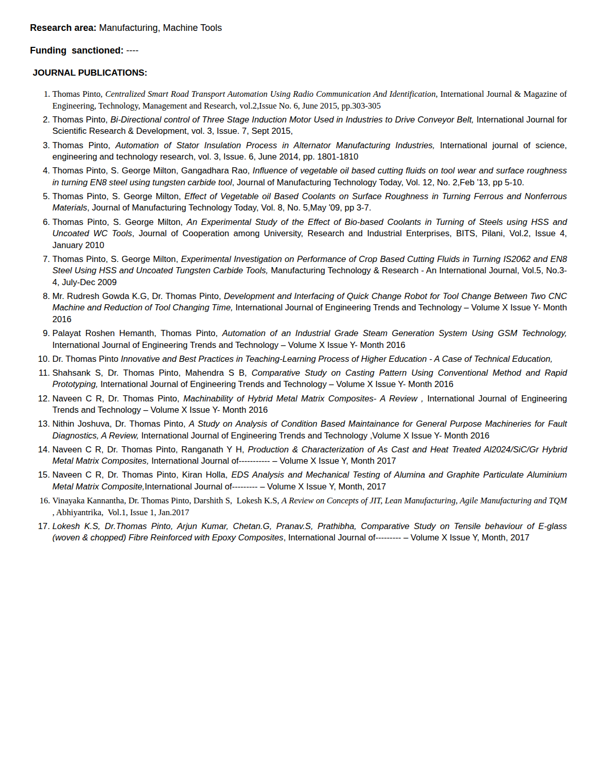Research area: Manufacturing, Machine Tools
Funding sanctioned: ----
JOURNAL PUBLICATIONS:
Thomas Pinto, Centralized Smart Road Transport Automation Using Radio Communication And Identification, International Journal & Magazine of Engineering, Technology, Management and Research, vol.2,Issue No. 6, June 2015, pp.303-305
Thomas Pinto, Bi-Directional control of Three Stage Induction Motor Used in Industries to Drive Conveyor Belt, International Journal for Scientific Research & Development, vol. 3, Issue. 7, Sept 2015,
Thomas Pinto, Automation of Stator Insulation Process in Alternator Manufacturing Industries, International journal of science, engineering and technology research, vol. 3, Issue. 6, June 2014, pp. 1801-1810
Thomas Pinto, S. George Milton, Gangadhara Rao, Influence of vegetable oil based cutting fluids on tool wear and surface roughness in turning EN8 steel using tungsten carbide tool, Journal of Manufacturing Technology Today, Vol. 12, No. 2,Feb '13, pp 5-10.
Thomas Pinto, S. George Milton, Effect of Vegetable oil Based Coolants on Surface Roughness in Turning Ferrous and Nonferrous Materials, Journal of Manufacturing Technology Today, Vol. 8, No. 5,May '09, pp 3-7.
Thomas Pinto, S. George Milton, An Experimental Study of the Effect of Bio-based Coolants in Turning of Steels using HSS and Uncoated WC Tools, Journal of Cooperation among University, Research and Industrial Enterprises, BITS, Pilani, Vol.2, Issue 4, January 2010
Thomas Pinto, S. George Milton, Experimental Investigation on Performance of Crop Based Cutting Fluids in Turning IS2062 and EN8 Steel Using HSS and Uncoated Tungsten Carbide Tools, Manufacturing Technology & Research - An International Journal, Vol.5, No.3-4, July-Dec 2009
Mr. Rudresh Gowda K.G, Dr. Thomas Pinto, Development and Interfacing of Quick Change Robot for Tool Change Between Two CNC Machine and Reduction of Tool Changing Time, International Journal of Engineering Trends and Technology – Volume X Issue Y- Month 2016
Palayat Roshen Hemanth, Thomas Pinto, Automation of an Industrial Grade Steam Generation System Using GSM Technology, International Journal of Engineering Trends and Technology – Volume X Issue Y- Month 2016
Dr. Thomas Pinto Innovative and Best Practices in Teaching-Learning Process of Higher Education - A Case of Technical Education,
Shahsank S, Dr. Thomas Pinto, Mahendra S B, Comparative Study on Casting Pattern Using Conventional Method and Rapid Prototyping, International Journal of Engineering Trends and Technology – Volume X Issue Y- Month 2016
Naveen C R, Dr. Thomas Pinto, Machinability of Hybrid Metal Matrix Composites- A Review , International Journal of Engineering Trends and Technology – Volume X Issue Y- Month 2016
Nithin Joshuva, Dr. Thomas Pinto, A Study on Analysis of Condition Based Maintainance for General Purpose Machineries for Fault Diagnostics, A Review, International Journal of Engineering Trends and Technology ,Volume X Issue Y- Month 2016
Naveen C R, Dr. Thomas Pinto, Ranganath Y H, Production & Characterization of As Cast and Heat Treated Al2024/SiC/Gr Hybrid Metal Matrix Composites, International Journal of----------- – Volume X Issue Y, Month 2017
Naveen C R, Dr. Thomas Pinto, Kiran Holla, EDS Analysis and Mechanical Testing of Alumina and Graphite Particulate Aluminium Metal Matrix Composite, International Journal of--------- – Volume X Issue Y, Month, 2017
Vinayaka Kannantha, Dr. Thomas Pinto, Darshith S, Lokesh K.S, A Review on Concepts of JIT, Lean Manufacturing, Agile Manufacturing and TQM , Abhiyantrika, Vol.1, Issue 1, Jan.2017
Lokesh K.S, Dr.Thomas Pinto, Arjun Kumar, Chetan.G, Pranav.S, Prathibha, Comparative Study on Tensile behaviour of E-glass (woven & chopped) Fibre Reinforced with Epoxy Composites, International Journal of--------- – Volume X Issue Y, Month, 2017